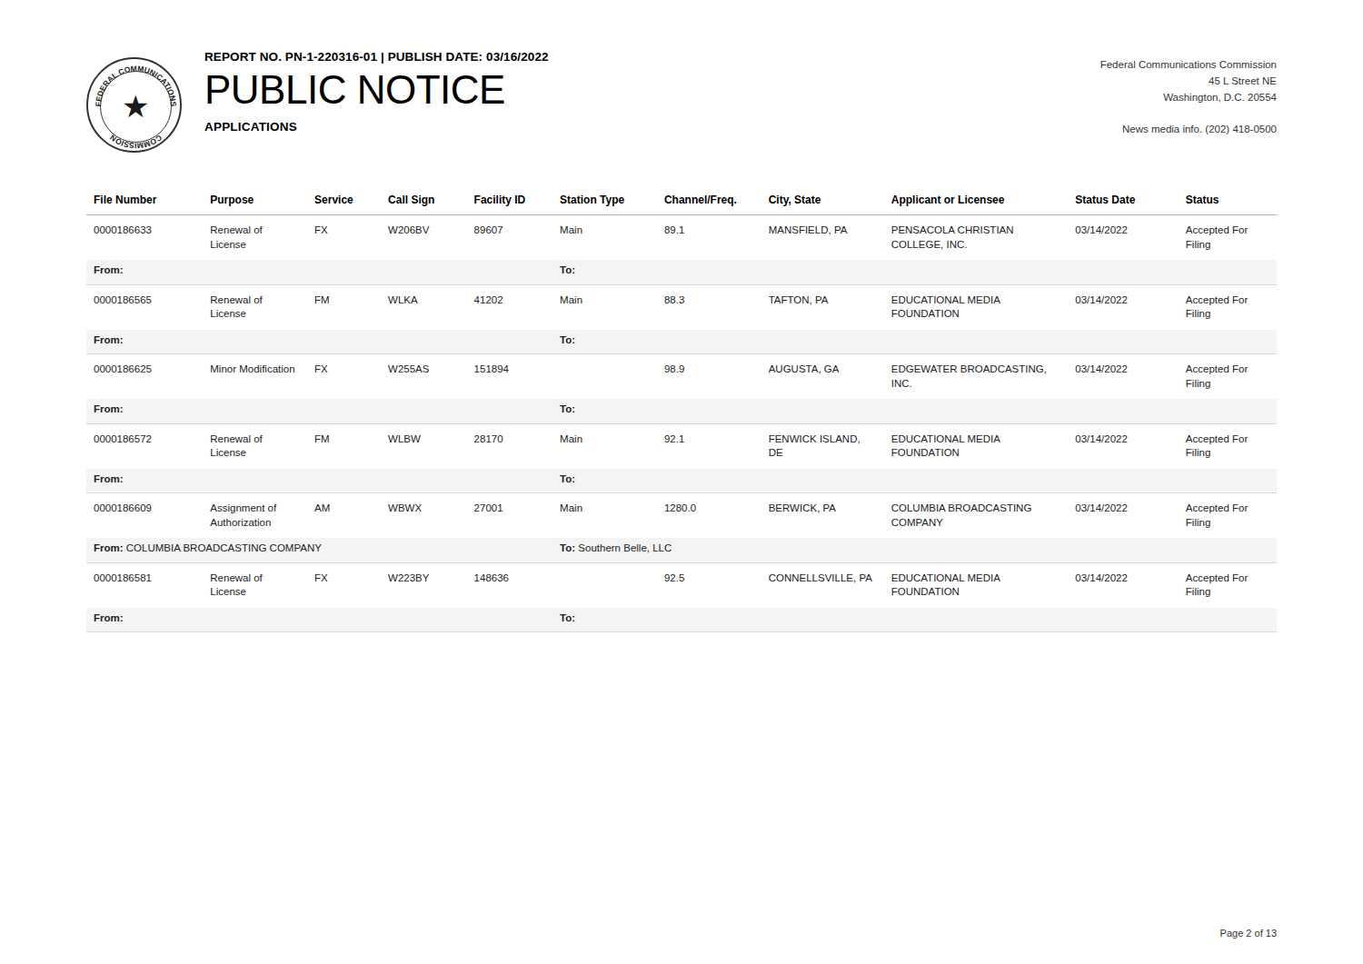★
FEDERAL COMMUNICATIONS COMMISSION
REPORT NO. PN-1-220316-01 | PUBLISH DATE: 03/16/2022
PUBLIC NOTICE
APPLICATIONS
Federal Communications Commission
45 L Street NE
Washington, D.C. 20554
News media info. (202) 418-0500
| File Number | Purpose | Service | Call Sign | Facility ID | Station Type | Channel/Freq. | City, State | Applicant or Licensee | Status Date | Status |
| --- | --- | --- | --- | --- | --- | --- | --- | --- | --- | --- |
| 0000186633 | Renewal of License | FX | W206BV | 89607 | Main | 89.1 | MANSFIELD, PA | PENSACOLA CHRISTIAN COLLEGE, INC. | 03/14/2022 | Accepted For Filing |
| From: | To: |
| 0000186565 | Renewal of License | FM | WLKA | 41202 | Main | 88.3 | TAFTON, PA | EDUCATIONAL MEDIA FOUNDATION | 03/14/2022 | Accepted For Filing |
| From: | To: |
| 0000186625 | Minor Modification | FX | W255AS | 151894 | | 98.9 | AUGUSTA, GA | EDGEWATER BROADCASTING, INC. | 03/14/2022 | Accepted For Filing |
| From: | To: |
| 0000186572 | Renewal of License | FM | WLBW | 28170 | Main | 92.1 | FENWICK ISLAND, DE | EDUCATIONAL MEDIA FOUNDATION | 03/14/2022 | Accepted For Filing |
| From: | To: |
| 0000186609 | Assignment of Authorization | AM | WBWX | 27001 | Main | 1280.0 | BERWICK, PA | COLUMBIA BROADCASTING COMPANY | 03/14/2022 | Accepted For Filing |
| From: COLUMBIA BROADCASTING COMPANY | To: Southern Belle, LLC |
| 0000186581 | Renewal of License | FX | W223BY | 148636 | | 92.5 | CONNELLSVILLE, PA | EDUCATIONAL MEDIA FOUNDATION | 03/14/2022 | Accepted For Filing |
| From: | To: |
Page 2 of 13